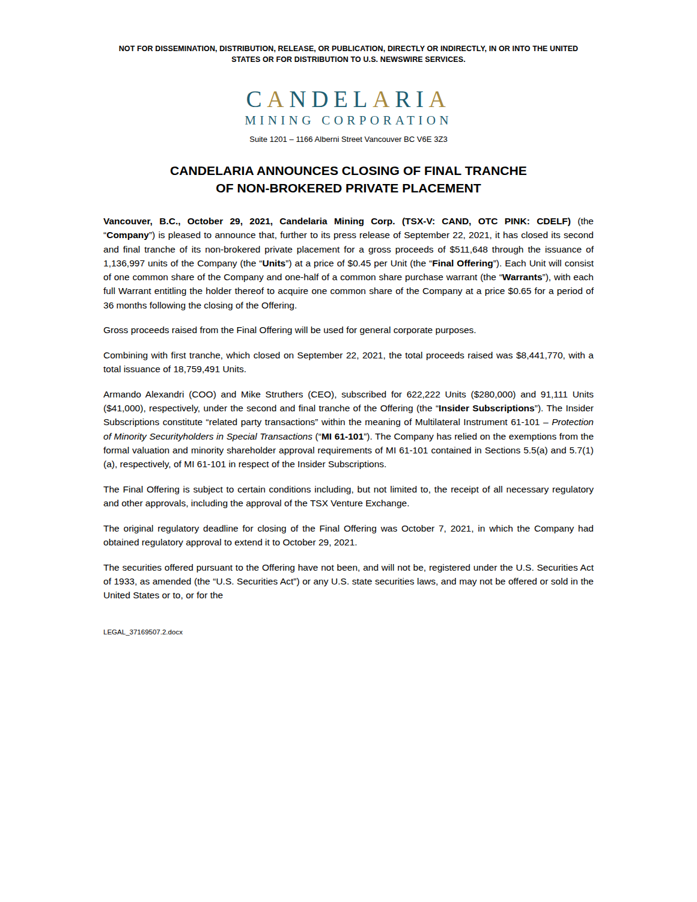NOT FOR DISSEMINATION, DISTRIBUTION, RELEASE, OR PUBLICATION, DIRECTLY OR INDIRECTLY, IN OR INTO THE UNITED STATES OR FOR DISTRIBUTION TO U.S. NEWSWIRE SERVICES.
CANDELARIA
MINING CORPORATION
Suite 1201 – 1166 Alberni Street Vancouver BC V6E 3Z3
CANDELARIA ANNOUNCES CLOSING OF FINAL TRANCHE
OF NON-BROKERED PRIVATE PLACEMENT
Vancouver, B.C., October 29, 2021, Candelaria Mining Corp. (TSX-V: CAND, OTC PINK: CDELF) (the “Company”) is pleased to announce that, further to its press release of September 22, 2021, it has closed its second and final tranche of its non-brokered private placement for a gross proceeds of $511,648 through the issuance of 1,136,997 units of the Company (the “Units”) at a price of $0.45 per Unit (the “Final Offering”). Each Unit will consist of one common share of the Company and one-half of a common share purchase warrant (the “Warrants”), with each full Warrant entitling the holder thereof to acquire one common share of the Company at a price $0.65 for a period of 36 months following the closing of the Offering.
Gross proceeds raised from the Final Offering will be used for general corporate purposes.
Combining with first tranche, which closed on September 22, 2021, the total proceeds raised was $8,441,770, with a total issuance of 18,759,491 Units.
Armando Alexandri (COO) and Mike Struthers (CEO), subscribed for 622,222 Units ($280,000) and 91,111 Units ($41,000), respectively, under the second and final tranche of the Offering (the “Insider Subscriptions”). The Insider Subscriptions constitute “related party transactions” within the meaning of Multilateral Instrument 61-101 – Protection of Minority Securityholders in Special Transactions (“MI 61-101”). The Company has relied on the exemptions from the formal valuation and minority shareholder approval requirements of MI 61-101 contained in Sections 5.5(a) and 5.7(1)(a), respectively, of MI 61-101 in respect of the Insider Subscriptions.
The Final Offering is subject to certain conditions including, but not limited to, the receipt of all necessary regulatory and other approvals, including the approval of the TSX Venture Exchange.
The original regulatory deadline for closing of the Final Offering was October 7, 2021, in which the Company had obtained regulatory approval to extend it to October 29, 2021.
The securities offered pursuant to the Offering have not been, and will not be, registered under the U.S. Securities Act of 1933, as amended (the “U.S. Securities Act”) or any U.S. state securities laws, and may not be offered or sold in the United States or to, or for the
LEGAL_37169507.2.docx